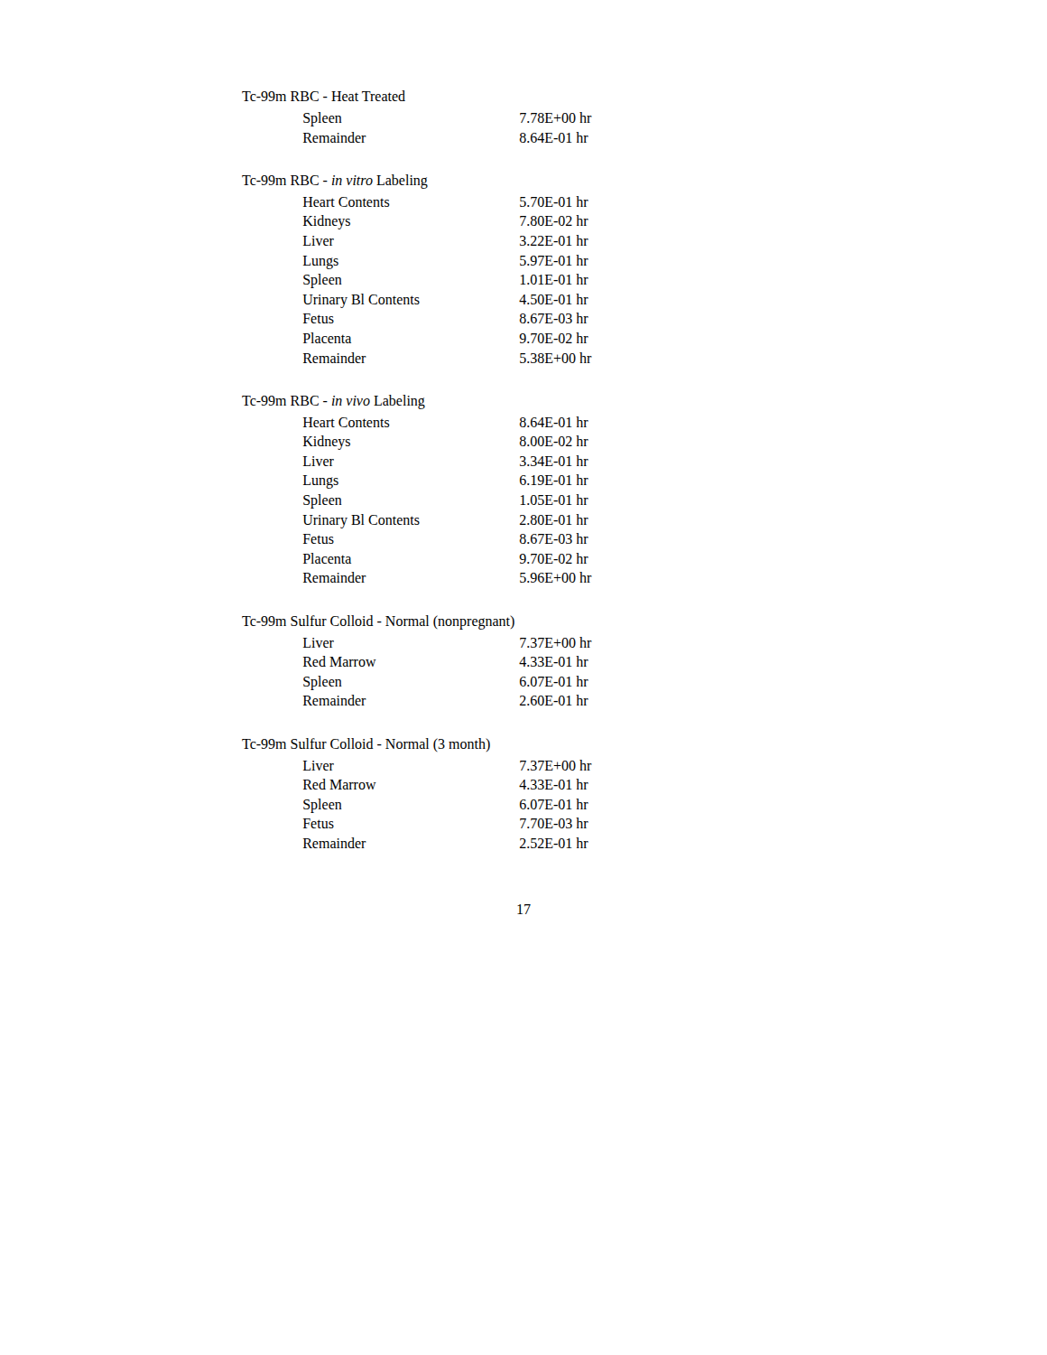Tc-99m RBC - Heat Treated
| Spleen | 7.78E+00 hr |
| Remainder | 8.64E-01 hr |
Tc-99m RBC - in vitro Labeling
| Heart Contents | 5.70E-01 hr |
| Kidneys | 7.80E-02 hr |
| Liver | 3.22E-01 hr |
| Lungs | 5.97E-01 hr |
| Spleen | 1.01E-01 hr |
| Urinary Bl Contents | 4.50E-01 hr |
| Fetus | 8.67E-03 hr |
| Placenta | 9.70E-02 hr |
| Remainder | 5.38E+00 hr |
Tc-99m RBC - in vivo Labeling
| Heart Contents | 8.64E-01 hr |
| Kidneys | 8.00E-02 hr |
| Liver | 3.34E-01 hr |
| Lungs | 6.19E-01 hr |
| Spleen | 1.05E-01 hr |
| Urinary Bl Contents | 2.80E-01 hr |
| Fetus | 8.67E-03 hr |
| Placenta | 9.70E-02 hr |
| Remainder | 5.96E+00 hr |
Tc-99m Sulfur Colloid - Normal (nonpregnant)
| Liver | 7.37E+00 hr |
| Red Marrow | 4.33E-01 hr |
| Spleen | 6.07E-01 hr |
| Remainder | 2.60E-01 hr |
Tc-99m Sulfur Colloid - Normal (3 month)
| Liver | 7.37E+00 hr |
| Red Marrow | 4.33E-01 hr |
| Spleen | 6.07E-01 hr |
| Fetus | 7.70E-03 hr |
| Remainder | 2.52E-01 hr |
17